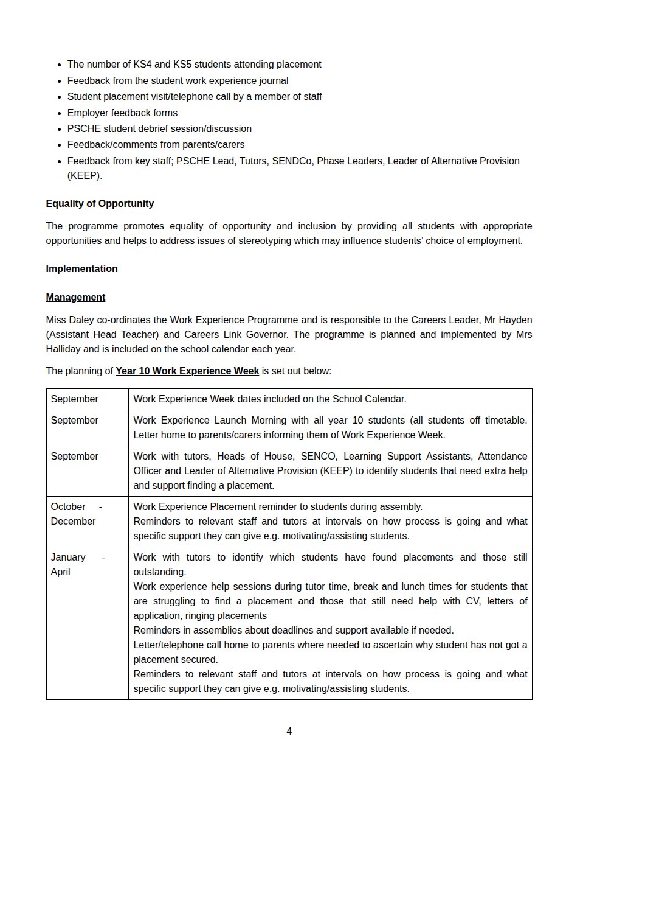The number of KS4 and KS5 students attending placement
Feedback from the student work experience journal
Student placement visit/telephone call by a member of staff
Employer feedback forms
PSCHE student debrief session/discussion
Feedback/comments from parents/carers
Feedback from key staff; PSCHE Lead, Tutors, SENDCo, Phase Leaders, Leader of Alternative Provision (KEEP).
Equality of Opportunity
The programme promotes equality of opportunity and inclusion by providing all students with appropriate opportunities and helps to address issues of stereotyping which may influence students’ choice of employment.
Implementation
Management
Miss Daley co-ordinates the Work Experience Programme and is responsible to the Careers Leader, Mr Hayden (Assistant Head Teacher) and Careers Link Governor. The programme is planned and implemented by Mrs Halliday and is included on the school calendar each year.
The planning of Year 10 Work Experience Week is set out below:
| September | Work Experience Week dates included on the School Calendar. |
| September | Work Experience Launch Morning with all year 10 students (all students off timetable. Letter home to parents/carers informing them of Work Experience Week. |
| September | Work with tutors, Heads of House, SENCO, Learning Support Assistants, Attendance Officer and Leader of Alternative Provision (KEEP) to identify students that need extra help and support finding a placement. |
| October - December | Work Experience Placement reminder to students during assembly. Reminders to relevant staff and tutors at intervals on how process is going and what specific support they can give e.g. motivating/assisting students. |
| January - April | Work with tutors to identify which students have found placements and those still outstanding. Work experience help sessions during tutor time, break and lunch times for students that are struggling to find a placement and those that still need help with CV, letters of application, ringing placements Reminders in assemblies about deadlines and support available if needed. Letter/telephone call home to parents where needed to ascertain why student has not got a placement secured. Reminders to relevant staff and tutors at intervals on how process is going and what specific support they can give e.g. motivating/assisting students. |
4